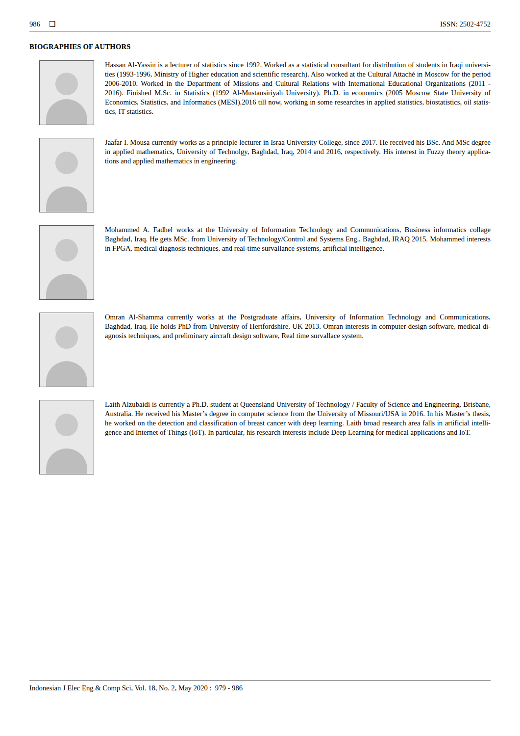986❑
ISSN: 2502-4752
BIOGRAPHIES OF AUTHORS
Hassan Al-Yassin is a lecturer of statistics since 1992. Worked as a statistical consultant for distribution of students in Iraqi universities (1993-1996, Ministry of Higher education and scientific research). Also worked at the Cultural Attaché in Moscow for the period 2006-2010. Worked in the Department of Missions and Cultural Relations with International Educational Organizations (2011 - 2016). Finished M.Sc. in Statistics (1992 Al-Mustansiriyah University). Ph.D. in economics (2005 Moscow State University of Economics, Statistics, and Informatics (MESI).2016 till now, working in some researches in applied statistics, biostatistics, oil statistics, IT statistics.
Jaafar I. Mousa currently works as a principle lecturer in Israa University College, since 2017. He received his BSc. And MSc degree in applied mathematics, University of Technolgy, Baghdad, Iraq, 2014 and 2016, respectively. His interest in Fuzzy theory applications and applied mathematics in engineering.
Mohammed A. Fadhel works at the University of Information Technology and Communications, Business informatics collage Baghdad, Iraq. He gets MSc. from University of Technology/Control and Systems Eng., Baghdad, IRAQ 2015. Mohammed interests in FPGA, medical diagnosis techniques, and real-time survallance systems, artificial intelligence.
Omran Al-Shamma currently works at the Postgraduate affairs, University of Information Technology and Communications, Baghdad, Iraq. He holds PhD from University of Hertfordshire, UK 2013. Omran interests in computer design software, medical diagnosis techniques, and preliminary aircraft design software, Real time survallace system.
Laith Alzubaidi is currently a Ph.D. student at Queensland University of Technology / Faculty of Science and Engineering, Brisbane, Australia. He received his Master’s degree in computer science from the University of Missouri/USA in 2016. In his Master’s thesis, he worked on the detection and classification of breast cancer with deep learning. Laith broad research area falls in artificial intelligence and Internet of Things (IoT). In particular, his research interests include Deep Learning for medical applications and IoT.
Indonesian J Elec Eng & Comp Sci, Vol. 18, No. 2, May 2020 : 979 - 986